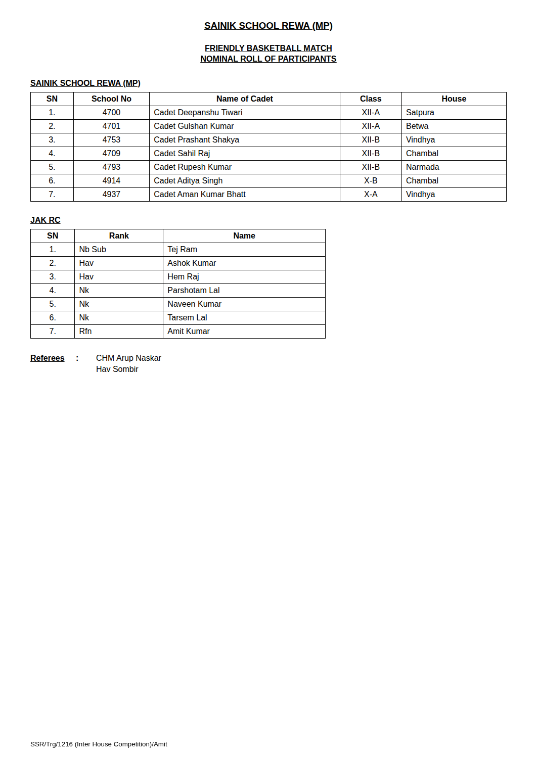SAINIK SCHOOL REWA (MP)
FRIENDLY BASKETBALL MATCH NOMINAL ROLL OF PARTICIPANTS
SAINIK SCHOOL REWA (MP)
| SN | School No | Name of Cadet | Class | House |
| --- | --- | --- | --- | --- |
| 1. | 4700 | Cadet Deepanshu Tiwari | XII-A | Satpura |
| 2. | 4701 | Cadet Gulshan Kumar | XII-A | Betwa |
| 3. | 4753 | Cadet Prashant Shakya | XII-B | Vindhya |
| 4. | 4709 | Cadet Sahil Raj | XII-B | Chambal |
| 5. | 4793 | Cadet Rupesh Kumar | XII-B | Narmada |
| 6. | 4914 | Cadet Aditya Singh | X-B | Chambal |
| 7. | 4937 | Cadet Aman Kumar Bhatt | X-A | Vindhya |
JAK RC
| SN | Rank | Name |
| --- | --- | --- |
| 1. | Nb Sub | Tej Ram |
| 2. | Hav | Ashok Kumar |
| 3. | Hav | Hem Raj |
| 4. | Nk | Parshotam Lal |
| 5. | Nk | Naveen Kumar |
| 6. | Nk | Tarsem Lal |
| 7. | Rfn | Amit Kumar |
Referees:
CHM Arup Naskar
Hav Sombir
SSR/Trg/1216 (Inter House Competition)/Amit